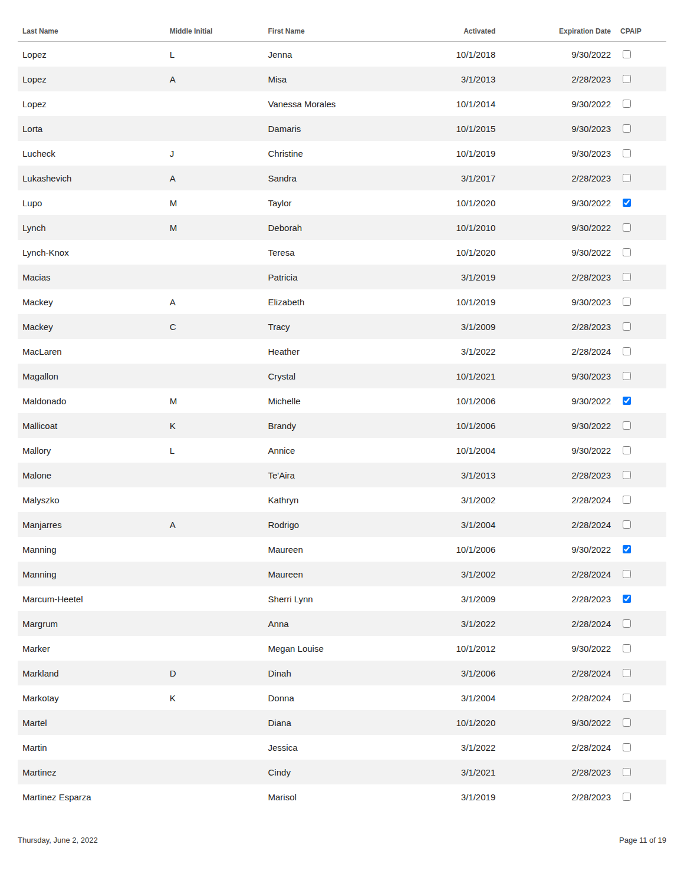| Last Name | Middle Initial | First Name | Activated | Expiration Date | CPAIP |
| --- | --- | --- | --- | --- | --- |
| Lopez | L | Jenna | 10/1/2018 | 9/30/2022 | |
| Lopez | A | Misa | 3/1/2013 | 2/28/2023 | |
| Lopez | | Vanessa Morales | 10/1/2014 | 9/30/2022 | |
| Lorta | | Damaris | 10/1/2015 | 9/30/2023 | |
| Lucheck | J | Christine | 10/1/2019 | 9/30/2023 | |
| Lukashevich | A | Sandra | 3/1/2017 | 2/28/2023 | |
| Lupo | M | Taylor | 10/1/2020 | 9/30/2022 | |
| Lynch | M | Deborah | 10/1/2010 | 9/30/2022 | |
| Lynch-Knox | | Teresa | 10/1/2020 | 9/30/2022 | |
| Macias | | Patricia | 3/1/2019 | 2/28/2023 | |
| Mackey | A | Elizabeth | 10/1/2019 | 9/30/2023 | |
| Mackey | C | Tracy | 3/1/2009 | 2/28/2023 | |
| MacLaren | | Heather | 3/1/2022 | 2/28/2024 | |
| Magallon | | Crystal | 10/1/2021 | 9/30/2023 | |
| Maldonado | M | Michelle | 10/1/2006 | 9/30/2022 | |
| Mallicoat | K | Brandy | 10/1/2006 | 9/30/2022 | |
| Mallory | L | Annice | 10/1/2004 | 9/30/2022 | |
| Malone | | Te'Aira | 3/1/2013 | 2/28/2023 | |
| Malyszko | | Kathryn | 3/1/2002 | 2/28/2024 | |
| Manjarres | A | Rodrigo | 3/1/2004 | 2/28/2024 | |
| Manning | | Maureen | 10/1/2006 | 9/30/2022 | |
| Manning | | Maureen | 3/1/2002 | 2/28/2024 | |
| Marcum-Heetel | | Sherri Lynn | 3/1/2009 | 2/28/2023 | |
| Margrum | | Anna | 3/1/2022 | 2/28/2024 | |
| Marker | | Megan Louise | 10/1/2012 | 9/30/2022 | |
| Markland | D | Dinah | 3/1/2006 | 2/28/2024 | |
| Markotay | K | Donna | 3/1/2004 | 2/28/2024 | |
| Martel | | Diana | 10/1/2020 | 9/30/2022 | |
| Martin | | Jessica | 3/1/2022 | 2/28/2024 | |
| Martinez | | Cindy | 3/1/2021 | 2/28/2023 | |
| Martinez Esparza | | Marisol | 3/1/2019 | 2/28/2023 | |
Thursday, June 2, 2022 Page 11 of 19